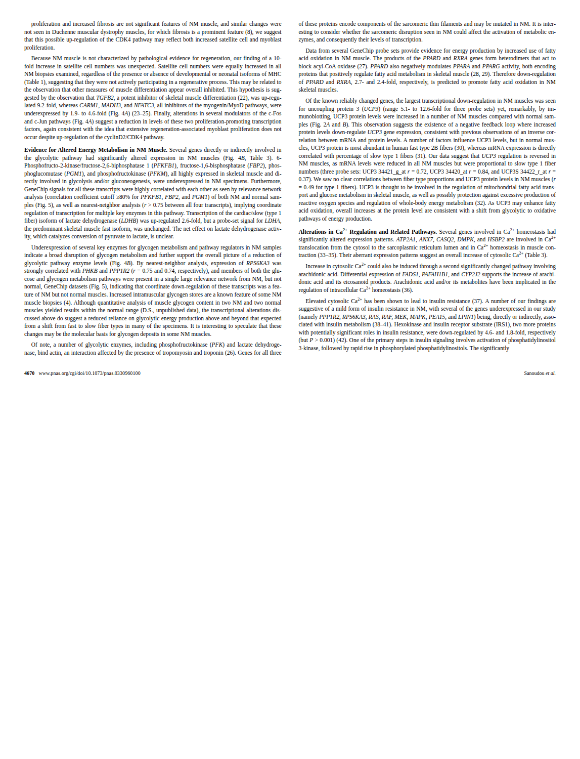proliferation and increased fibrosis are not significant features of NM muscle, and similar changes were not seen in Duchenne muscular dystrophy muscles, for which fibrosis is a prominent feature (8), we suggest that this possible up-regulation of the CDK4 pathway may reflect both increased satellite cell and myoblast proliferation.
Because NM muscle is not characterized by pathological evidence for regeneration, our finding of a 10-fold increase in satellite cell numbers was unexpected. Satellite cell numbers were equally increased in all NM biopsies examined, regardless of the presence or absence of developmental or neonatal isoforms of MHC (Table 1), suggesting that they were not actively participating in a regenerative process. This may be related to the observation that other measures of muscle differentiation appear overall inhibited. This hypothesis is suggested by the observation that TGFB2, a potent inhibitor of skeletal muscle differentiation (22), was up-regulated 9.2-fold, whereas CARM1, MADH3, and NFATC3, all inhibitors of the myogenin/MyoD pathways, were underexpressed by 1.9- to 4.6-fold (Fig. 4A) (23–25). Finally, alterations in several modulators of the c-Fos and c-Jun pathways (Fig. 4A) suggest a reduction in levels of these two proliferation-promoting transcription factors, again consistent with the idea that extensive regeneration-associated myoblast proliferation does not occur despite up-regulation of the cyclinD2/CDK4 pathway.
Evidence for Altered Energy Metabolism in NM Muscle.
Several genes directly or indirectly involved in the glycolytic pathway had significantly altered expression in NM muscles (Fig. 4B, Table 3). 6-Phosphofructo-2-kinase/fructose-2,6-biphosphatase 1 (PFKFB1), fructose-1,6-bisphosphatase (FBP2), phosphoglucomutase (PGM1), and phosphofructokinase (PFKM), all highly expressed in skeletal muscle and directly involved in glycolysis and/or gluconeogenesis, were underexpressed in NM specimens. Furthermore, GeneChip signals for all these transcripts were highly correlated with each other as seen by relevance network analysis (correlation coefficient cutoff ≥80% for PFKFB1, FBP2, and PGM1) of both NM and normal samples (Fig. 5), as well as nearest-neighbor analysis (r > 0.75 between all four transcripts), implying coordinate regulation of transcription for multiple key enzymes in this pathway. Transcription of the cardiac/slow (type 1 fiber) isoform of lactate dehydrogenase (LDHB) was up-regulated 2.6-fold, but a probe-set signal for LDHA, the predominant skeletal muscle fast isoform, was unchanged. The net effect on lactate dehydrogenase activity, which catalyzes conversion of pyruvate to lactate, is unclear.
Underexpression of several key enzymes for glycogen metabolism and pathway regulators in NM samples indicate a broad disruption of glycogen metabolism and further support the overall picture of a reduction of glycolytic pathway enzyme levels (Fig. 4B). By nearest-neighbor analysis, expression of RPS6KA3 was strongly correlated with PHKB and PPP1R2 (r = 0.75 and 0.74, respectively), and members of both the glucose and glycogen metabolism pathways were present in a single large relevance network from NM, but not normal, GeneChip datasets (Fig. 5), indicating that coordinate down-regulation of these transcripts was a feature of NM but not normal muscles. Increased intramuscular glycogen stores are a known feature of some NM muscle biopsies (4). Although quantitative analysis of muscle glycogen content in two NM and two normal muscles yielded results within the normal range (D.S., unpublished data), the transcriptional alterations discussed above do suggest a reduced reliance on glycolytic energy production above and beyond that expected from a shift from fast to slow fiber types in many of the specimens. It is interesting to speculate that these changes may be the molecular basis for glycogen deposits in some NM muscles.
Of note, a number of glycolytic enzymes, including phosphofructokinase (PFK) and lactate dehydrogenase, bind actin, an interaction affected by the presence of tropomyosin and troponin (26). Genes for all three of these proteins encode components of the sarcomeric thin filaments and may be mutated in NM. It is interesting to consider whether the sarcomeric disruption seen in NM could affect the activation of metabolic enzymes, and consequently their levels of transcription.
Data from several GeneChip probe sets provide evidence for energy production by increased use of fatty acid oxidation in NM muscle. The products of the PPARD and RXRA genes form heterodimers that act to block acyl-CoA oxidase (27). PPARD also negatively modulates PPARA and PPARG activity, both encoding proteins that positively regulate fatty acid metabolism in skeletal muscle (28, 29). Therefore down-regulation of PPARD and RXRA, 2.7- and 2.4-fold, respectively, is predicted to promote fatty acid oxidation in NM skeletal muscles.
Of the known reliably changed genes, the largest transcriptional down-regulation in NM muscles was seen for uncoupling protein 3 (UCP3) (range 5.1- to 12.6-fold for three probe sets) yet, remarkably, by immunoblotting, UCP3 protein levels were increased in a number of NM muscles compared with normal samples (Fig. 2A and B). This observation suggests the existence of a negative feedback loop where increased protein levels down-regulate UCP3 gene expression, consistent with previous observations of an inverse correlation between mRNA and protein levels. A number of factors influence UCP3 levels, but in normal muscles, UCP3 protein is most abundant in human fast type 2B fibers (30), whereas mRNA expression is directly correlated with percentage of slow type 1 fibers (31). Our data suggest that UCP3 regulation is reversed in NM muscles, as mRNA levels were reduced in all NM muscles but were proportional to slow type 1 fiber numbers (three probe sets: UCP3 34421_g_at r = 0.72, UCP3 34420_at r = 0.84, and UCP3S 34422_r_at r = 0.37). We saw no clear correlations between fiber type proportions and UCP3 protein levels in NM muscles (r = 0.49 for type 1 fibers). UCP3 is thought to be involved in the regulation of mitochondrial fatty acid transport and glucose metabolism in skeletal muscle, as well as possibly protection against excessive production of reactive oxygen species and regulation of whole-body energy metabolism (32). As UCP3 may enhance fatty acid oxidation, overall increases at the protein level are consistent with a shift from glycolytic to oxidative pathways of energy production.
Alterations in Ca2+ Regulation and Related Pathways.
Several genes involved in Ca2+ homeostasis had significantly altered expression patterns. ATP2A1, ANX7, CASQ2, DMPK, and HSBP2 are involved in Ca2+ translocation from the cytosol to the sarcoplasmic reticulum lumen and in Ca2+ homeostasis in muscle contraction (33–35). Their aberrant expression patterns suggest an overall increase of cytosolic Ca2+ (Table 3).
Increase in cytosolic Ca2+ could also be induced through a second significantly changed pathway involving arachidonic acid. Differential expression of FADS1, PAFAH1B1, and CYP2J2 supports the increase of arachidonic acid and its eicosanoid products. Arachidonic acid and/or its metabolites have been implicated in the regulation of intracellular Ca2+ homeostasis (36).
Elevated cytosolic Ca2+ has been shown to lead to insulin resistance (37). A number of our findings are suggestive of a mild form of insulin resistance in NM, with several of the genes underexpressed in our study (namely PPP1R2, RPS6KA3, RAS, RAF, MEK, MAPK, PEA15, and LPIN1) being, directly or indirectly, associated with insulin metabolism (38–41). Hexokinase and insulin receptor substrate (IRS1), two more proteins with potentially significant roles in insulin resistance, were down-regulated by 4.6- and 1.8-fold, respectively (but P > 0.001) (42). One of the primary steps in insulin signaling involves activation of phosphatidylinositol 3-kinase, followed by rapid rise in phosphorylated phosphatidylinositols. The significantly
4670www.pnas.org/cgi/doi/10.1073/pnas.0330960100
Sanoudou et al.